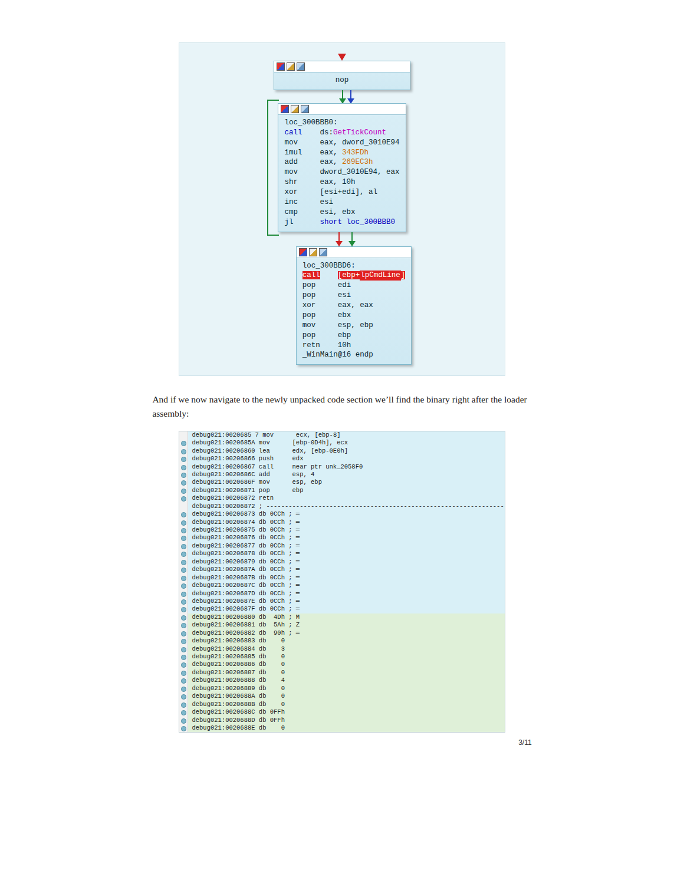nop
loc_300BBB0: call ds:GetTickCount mov eax, dword_3010E94 imul eax, 343FDh add eax, 269EC3h mov dword_3010E94, eax shr eax, 10h xor [esi+edi], al inc esi cmp esi, ebx jl short loc_300BBB0
loc_300BBD6: call [ebp+lpCmdLine] pop edi pop esi xor eax, eax pop ebx mov esp, ebp pop ebp retn 10h _WinMain@16 endp
And if we now navigate to the newly unpacked code section we’ll find the binary right after the loader assembly:
debug021:0020685x7 mov ecx, [ebp-8]
debug021:0020685A mov [ebp-0D4h], ecx
debug021:00206860 lea edx, [ebp-0E0h]
debug021:00206866 push edx
debug021:00206867 call near ptr unk_2058F0
debug021:0020686C add esp, 4
debug021:0020686F mov esp, ebp
debug021:00206871 pop ebp
debug021:00206872 retn
debug021:00206872 ; -------------------------------------------------------------------------
debug021:00206873 db 0CCh ; ═
debug021:00206874 db 0CCh ; ═
debug021:00206875 db 0CCh ; ═
debug021:00206876 db 0CCh ; ═
debug021:00206877 db 0CCh ; ═
debug021:00206878 db 0CCh ; ═
debug021:00206879 db 0CCh ; ═
debug021:0020687A db 0CCh ; ═
debug021:0020687B db 0CCh ; ═
debug021:0020687C db 0CCh ; ═
debug021:0020687D db 0CCh ; ═
debug021:0020687E db 0CCh ; ═
debug021:0020687F db 0CCh ; ═
debug021:00206880 db 4Dh ; M
debug021:00206881 db 5Ah ; Z
debug021:00206882 db 90h ; ═
debug021:00206883 db 0
debug021:00206884 db 3
debug021:00206885 db 0
debug021:00206886 db 0
debug021:00206887 db 0
debug021:00206888 db 4
debug021:00206889 db 0
debug021:0020688A db 0
debug021:0020688B db 0
debug021:0020688C db 0FFh
debug021:0020688D db 0FFh
debug021:0020688E db 0
3/11